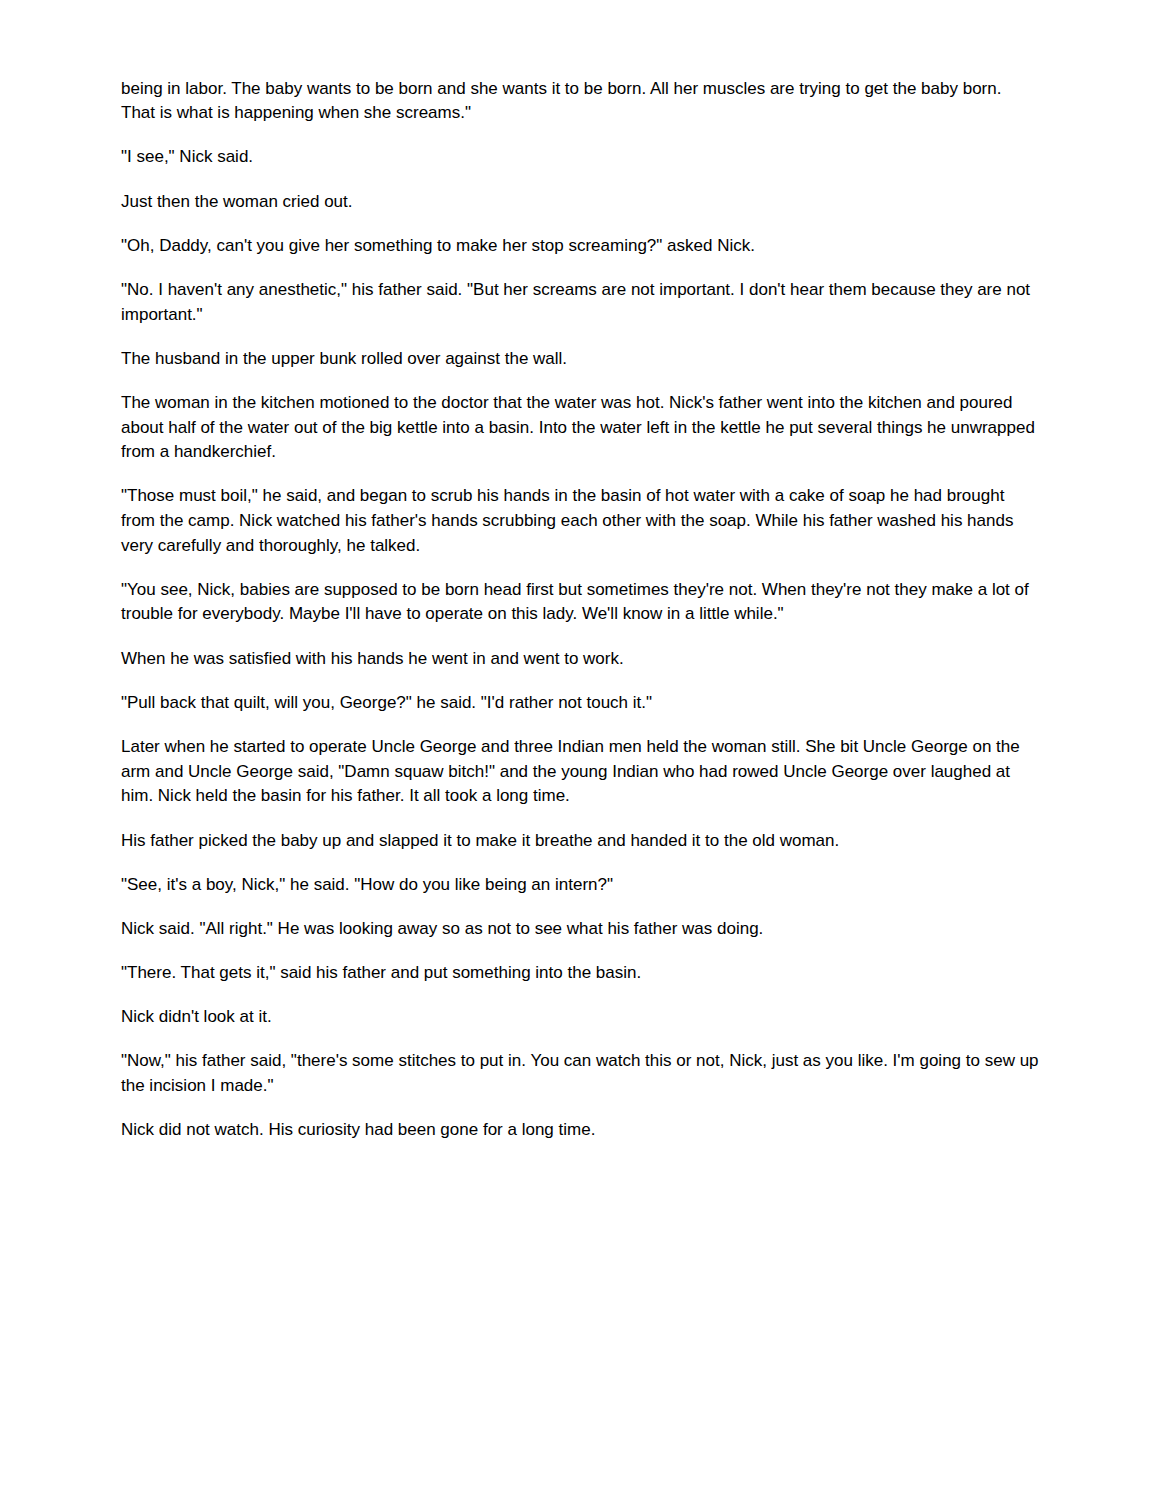being in labor. The baby wants to be born and she wants it to be born. All her muscles are trying to get the baby born. That is what is happening when she screams."
"I see," Nick said.
Just then the woman cried out.
"Oh, Daddy, can't you give her something to make her stop screaming?" asked Nick.
"No. I haven't any anesthetic," his father said. "But her screams are not important. I don't hear them because they are not important."
The husband in the upper bunk rolled over against the wall.
The woman in the kitchen motioned to the doctor that the water was hot. Nick's father went into the kitchen and poured about half of the water out of the big kettle into a basin. Into the water left in the kettle he put several things he unwrapped from a handkerchief.
"Those must boil," he said, and began to scrub his hands in the basin of hot water with a cake of soap he had brought from the camp. Nick watched his father's hands scrubbing each other with the soap. While his father washed his hands very carefully and thoroughly, he talked.
"You see, Nick, babies are supposed to be born head first but sometimes they're not. When they're not they make a lot of trouble for everybody. Maybe I'll have to operate on this lady. We'll know in a little while."
When he was satisfied with his hands he went in and went to work.
"Pull back that quilt, will you, George?" he said. "I'd rather not touch it."
Later when he started to operate Uncle George and three Indian men held the woman still. She bit Uncle George on the arm and Uncle George said, "Damn squaw bitch!" and the young Indian who had rowed Uncle George over laughed at him. Nick held the basin for his father. It all took a long time.
His father picked the baby up and slapped it to make it breathe and handed it to the old woman.
"See, it's a boy, Nick," he said. "How do you like being an intern?"
Nick said. "All right." He was looking away so as not to see what his father was doing.
"There. That gets it," said his father and put something into the basin.
Nick didn't look at it.
"Now," his father said, "there's some stitches to put in. You can watch this or not, Nick, just as you like. I'm going to sew up the incision I made."
Nick did not watch. His curiosity had been gone for a long time.